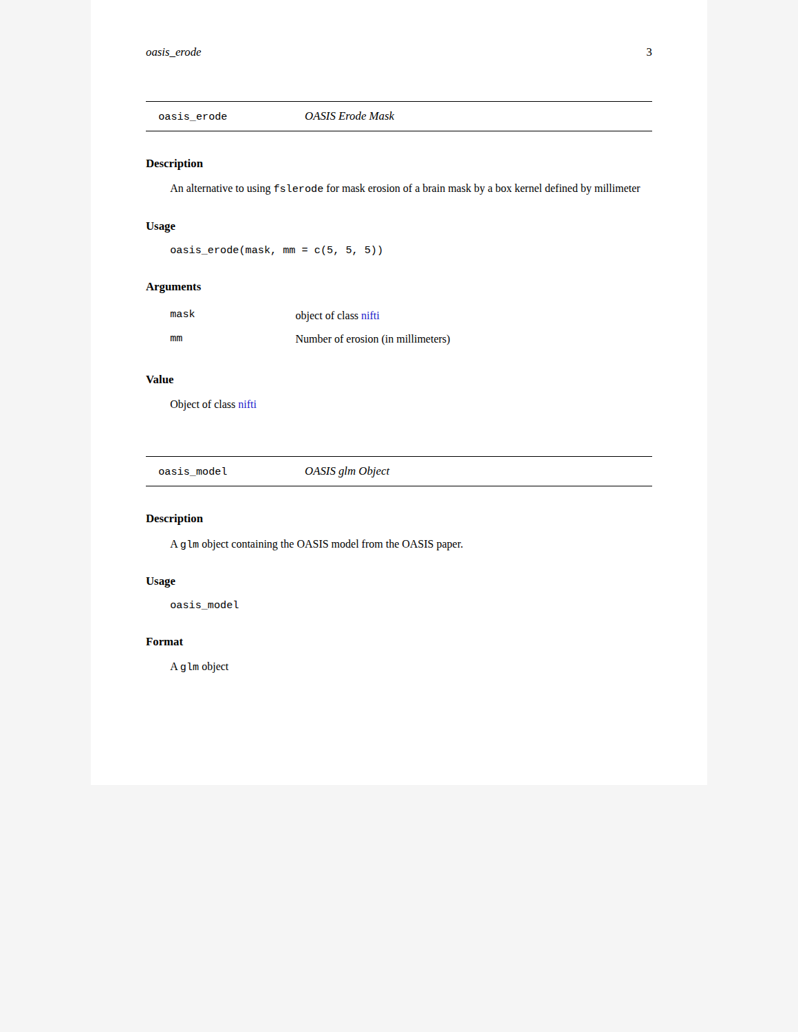oasis_erode 3
oasis_erode
OASIS Erode Mask
Description
An alternative to using fslerode for mask erosion of a brain mask by a box kernel defined by millimeter
Usage
oasis_erode(mask, mm = c(5, 5, 5))
Arguments
| mask | object of class nifti |
| mm | Number of erosion (in millimeters) |
Value
Object of class nifti
oasis_model
OASIS glm Object
Description
A glm object containing the OASIS model from the OASIS paper.
Usage
oasis_model
Format
A glm object